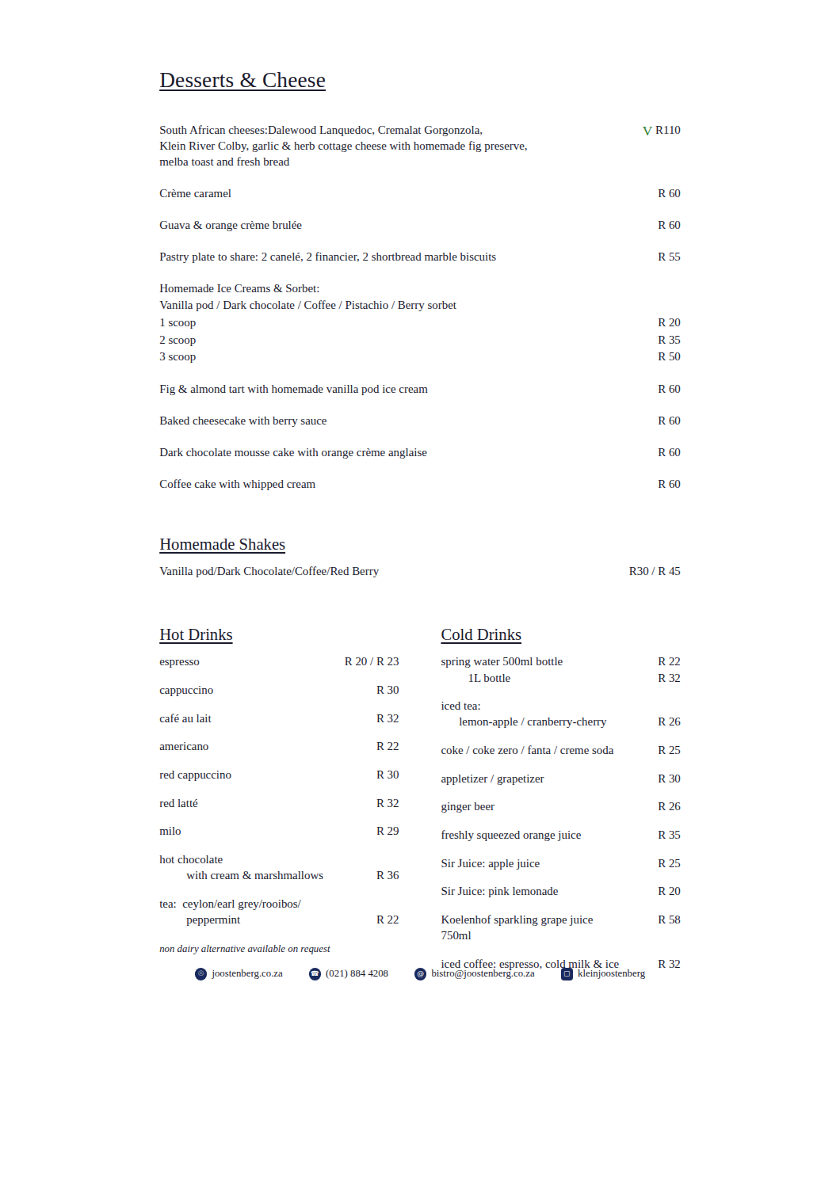Desserts & Cheese
| South African cheeses:Dalewood Lanquedoc, Cremalat Gorgonzola, Klein River Colby, garlic & herb cottage cheese with homemade fig preserve, melba toast and fresh bread | V R110 |
| Crème caramel | R 60 |
| Guava & orange crème brulée | R 60 |
| Pastry plate to share: 2 canelé, 2 financier, 2 shortbread marble biscuits | R 55 |
| Homemade Ice Creams & Sorbet: Vanilla pod / Dark chocolate / Coffee / Pistachio / Berry sorbet 1 scoop 2 scoop 3 scoop | R 20 R 35 R 50 |
| Fig & almond tart with homemade vanilla pod ice cream | R 60 |
| Baked cheesecake with berry sauce | R 60 |
| Dark chocolate mousse cake with orange crème anglaise | R 60 |
| Coffee cake with whipped cream | R 60 |
Homemade Shakes
| Vanilla pod/Dark Chocolate/Coffee/Red Berry | R30 / R 45 |
Hot Drinks
| espresso | R 20 / R 23 |
| cappuccino | R 30 |
| café au lait | R 32 |
| americano | R 22 |
| red cappuccino | R 30 |
| red latté | R 32 |
| milo | R 29 |
| hot chocolate with cream & marshmallows | R 36 |
| tea: ceylon/earl grey/rooibos/ peppermint | R 22 |
non dairy alternative available on request
Cold Drinks
| spring water 500ml bottle 1L bottle | R 22 R 32 |
| iced tea: lemon-apple / cranberry-cherry | R 26 |
| coke / coke zero / fanta / creme soda | R 25 |
| appletizer / grapetizer | R 30 |
| ginger beer | R 26 |
| freshly squeezed orange juice | R 35 |
| Sir Juice: apple juice | R 25 |
| Sir Juice: pink lemonade | R 20 |
| Koelenhof sparkling grape juice 750ml | R 58 |
| iced coffee: espresso, cold milk & ice | R 32 |
☉joostenberg.co.za ☎(021) 884 4208 @bistro@joostenberg.co.za ▢kleinjoostenberg